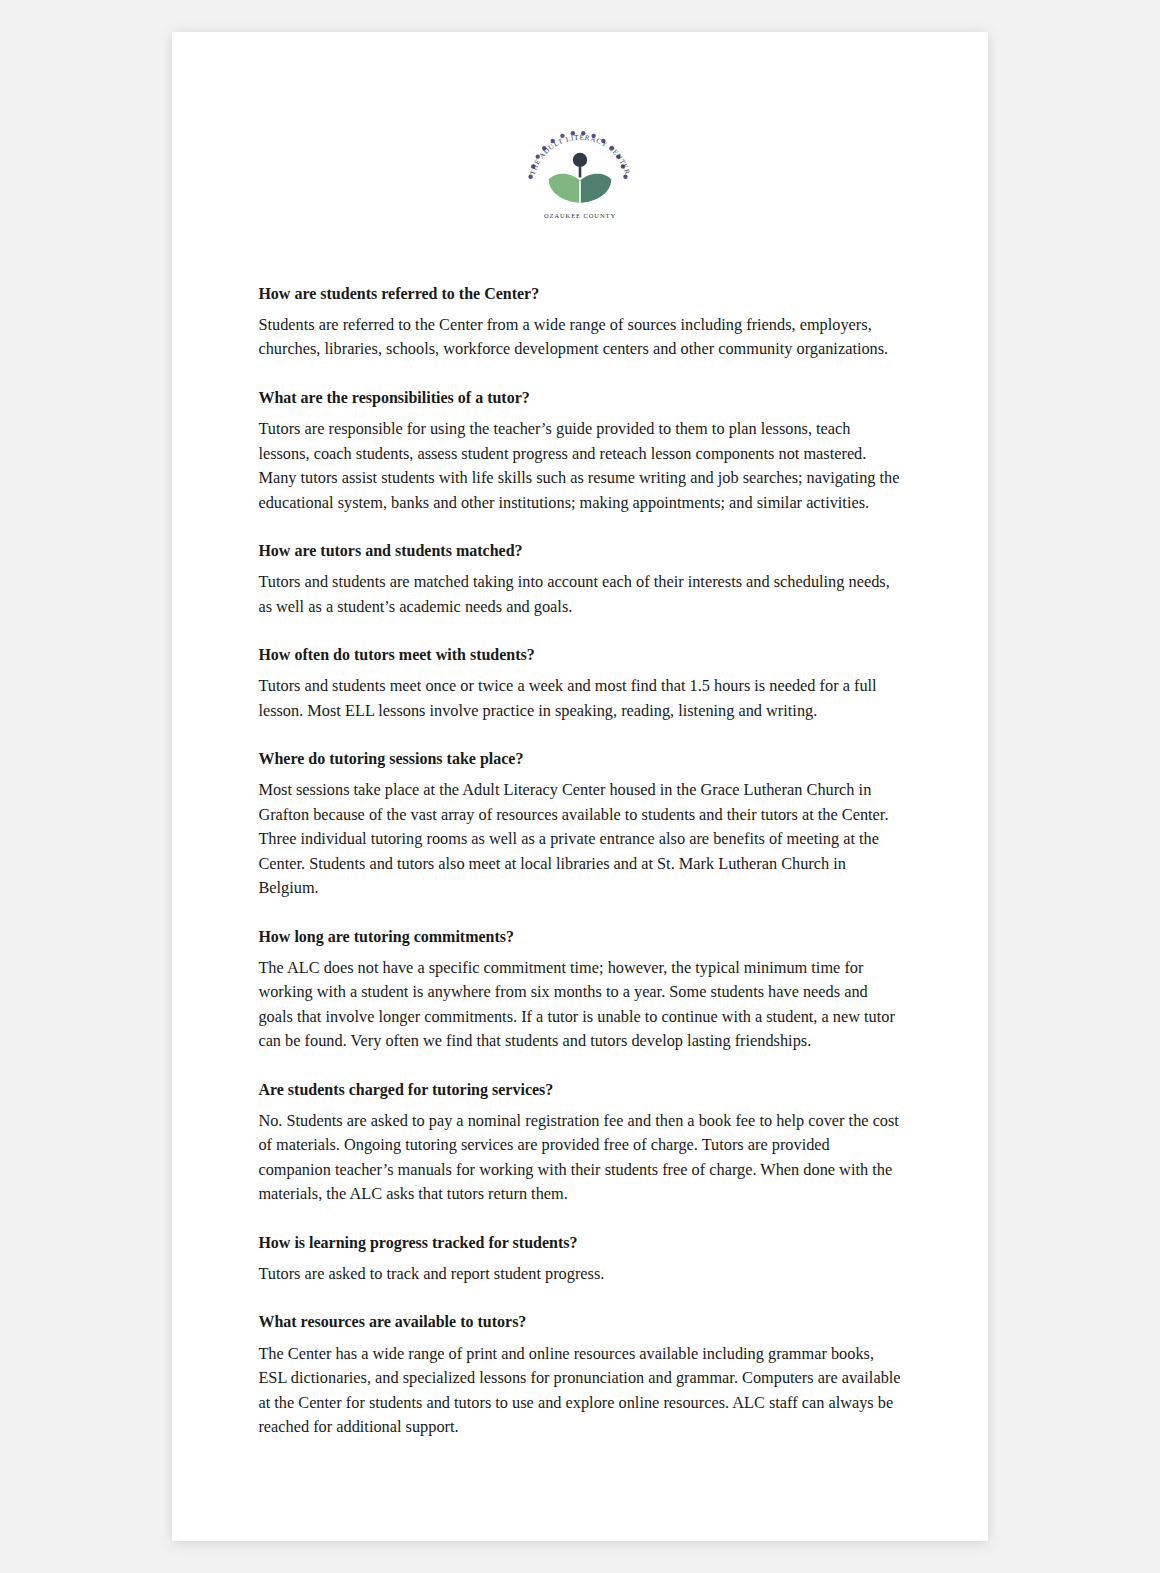The Adult Literacy Center of Ozaukee County — Frequently Asked Questions
THE ADULT LITERACY CENTER OZAUKEE COUNTY
How are students referred to the Center?
Students are referred to the Center from a wide range of sources including friends, employers, churches, libraries, schools, workforce development centers and other community organizations.
What are the responsibilities of a tutor?
Tutors are responsible for using the teacher’s guide provided to them to plan lessons, teach lessons, coach students, assess student progress and reteach lesson components not mastered. Many tutors assist students with life skills such as resume writing and job searches; navigating the educational system, banks and other institutions; making appointments; and similar activities.
How are tutors and students matched?
Tutors and students are matched taking into account each of their interests and scheduling needs, as well as a student’s academic needs and goals.
How often do tutors meet with students?
Tutors and students meet once or twice a week and most find that 1.5 hours is needed for a full lesson. Most ELL lessons involve practice in speaking, reading, listening and writing.
Where do tutoring sessions take place?
Most sessions take place at the Adult Literacy Center housed in the Grace Lutheran Church in Grafton because of the vast array of resources available to students and their tutors at the Center. Three individual tutoring rooms as well as a private entrance also are benefits of meeting at the Center. Students and tutors also meet at local libraries and at St. Mark Lutheran Church in Belgium.
How long are tutoring commitments?
The ALC does not have a specific commitment time; however, the typical minimum time for working with a student is anywhere from six months to a year. Some students have needs and goals that involve longer commitments. If a tutor is unable to continue with a student, a new tutor can be found. Very often we find that students and tutors develop lasting friendships.
Are students charged for tutoring services?
No. Students are asked to pay a nominal registration fee and then a book fee to help cover the cost of materials. Ongoing tutoring services are provided free of charge. Tutors are provided companion teacher’s manuals for working with their students free of charge. When done with the materials, the ALC asks that tutors return them.
How is learning progress tracked for students?
Tutors are asked to track and report student progress.
What resources are available to tutors?
The Center has a wide range of print and online resources available including grammar books, ESL dictionaries, and specialized lessons for pronunciation and grammar. Computers are available at the Center for students and tutors to use and explore online resources. ALC staff can always be reached for additional support.